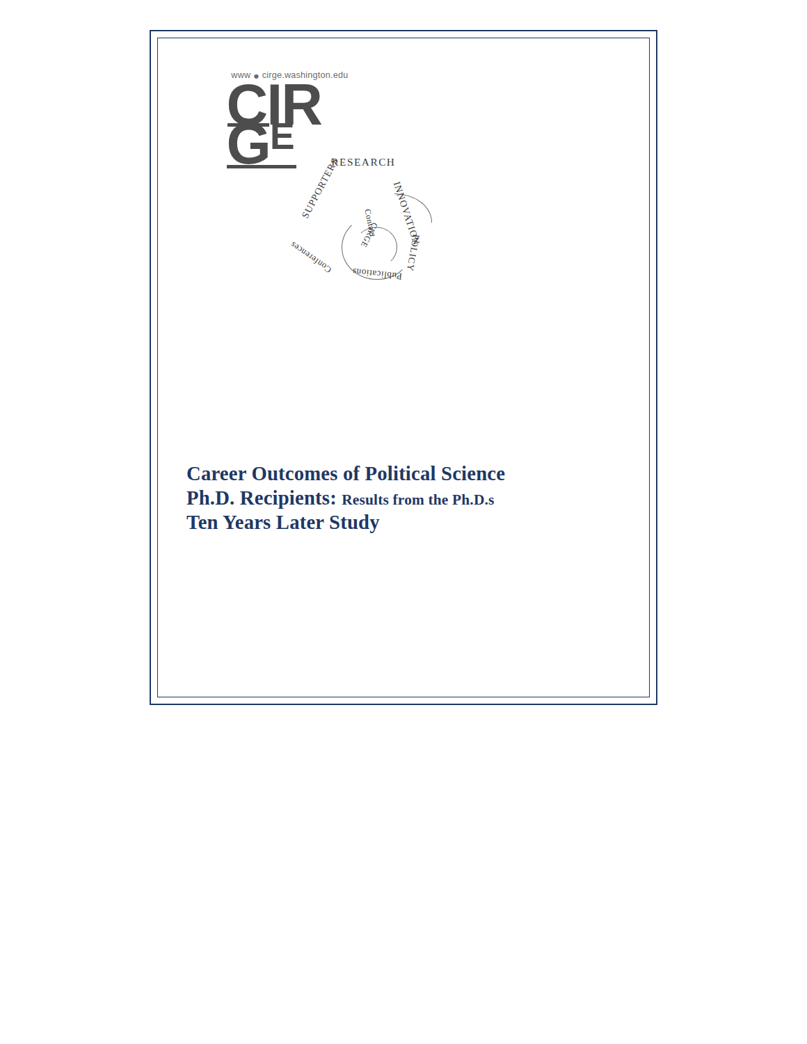www ● cirge.washington.edu
CIR
GE
RESEARCH
INNOVATION
POLICY
Publications
Conferences
SUPPORTERS
Contact
CIRGE
Career Outcomes of Political Science Ph.D. Recipients: Results from the Ph.D.s Ten Years Later Study